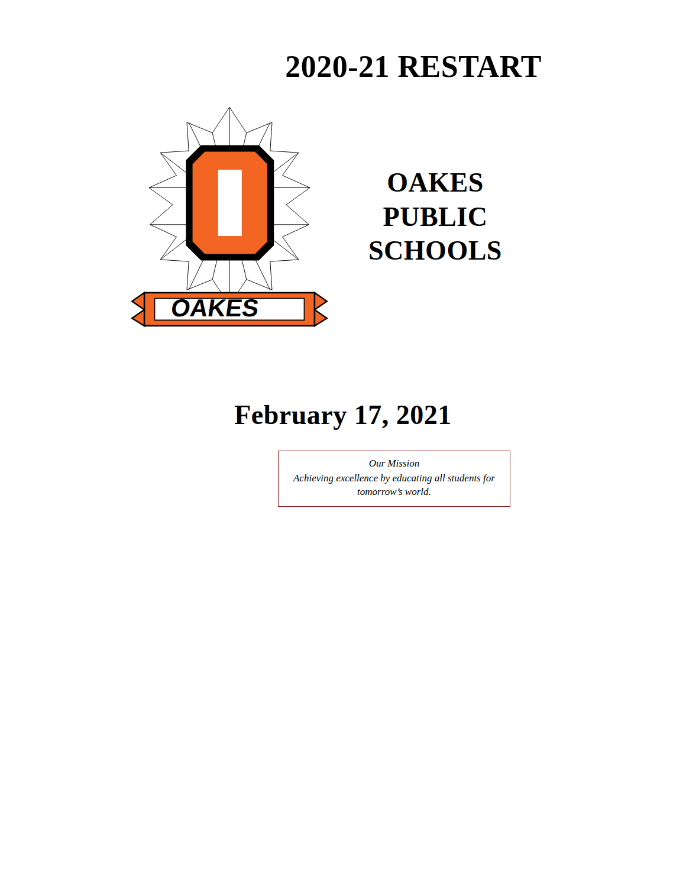2020-21 RESTART
Oakes crest OAKES
OAKES
PUBLIC
SCHOOLS
February 17, 2021
Our Mission
Achieving excellence by educating all students for tomorrow’s world.